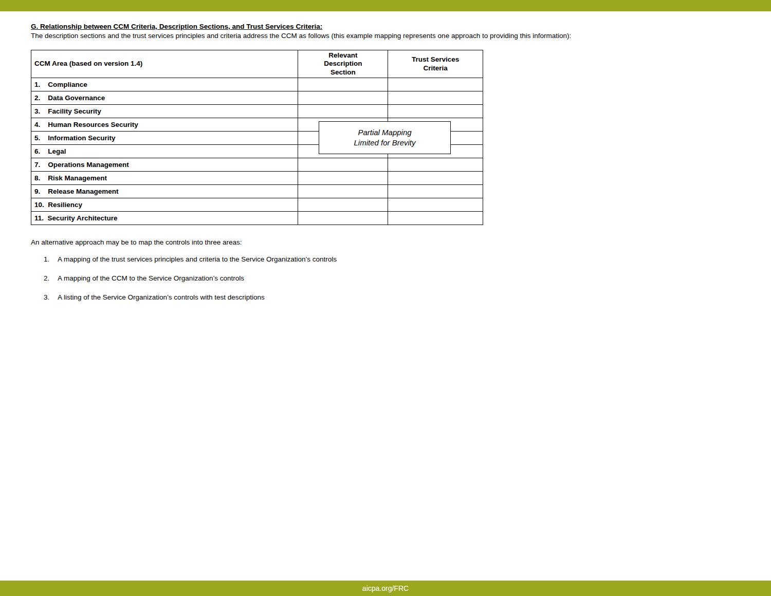G. Relationship between CCM Criteria, Description Sections, and Trust Services Criteria:
The description sections and the trust services principles and criteria address the CCM as follows (this example mapping represents one approach to providing this information):
| CCM Area (based on version 1.4) | Relevant Description Section | Trust Services Criteria |
| --- | --- | --- |
| 1. Compliance | | |
| 2. Data Governance | | |
| 3. Facility Security | | |
| 4. Human Resources Security | | |
| 5. Information Security | | |
| 6. Legal | | |
| 7. Operations Management | | |
| 8. Risk Management | | |
| 9. Release Management | | |
| 10. Resiliency | | |
| 11. Security Architecture | | |
An alternative approach may be to map the controls into three areas:
A mapping of the trust services principles and criteria to the Service Organization’s controls
A mapping of the CCM to the Service Organization’s controls
A listing of the Service Organization’s controls with test descriptions
Partial Mapping Limited for Brevity
aicpa.org/FRC